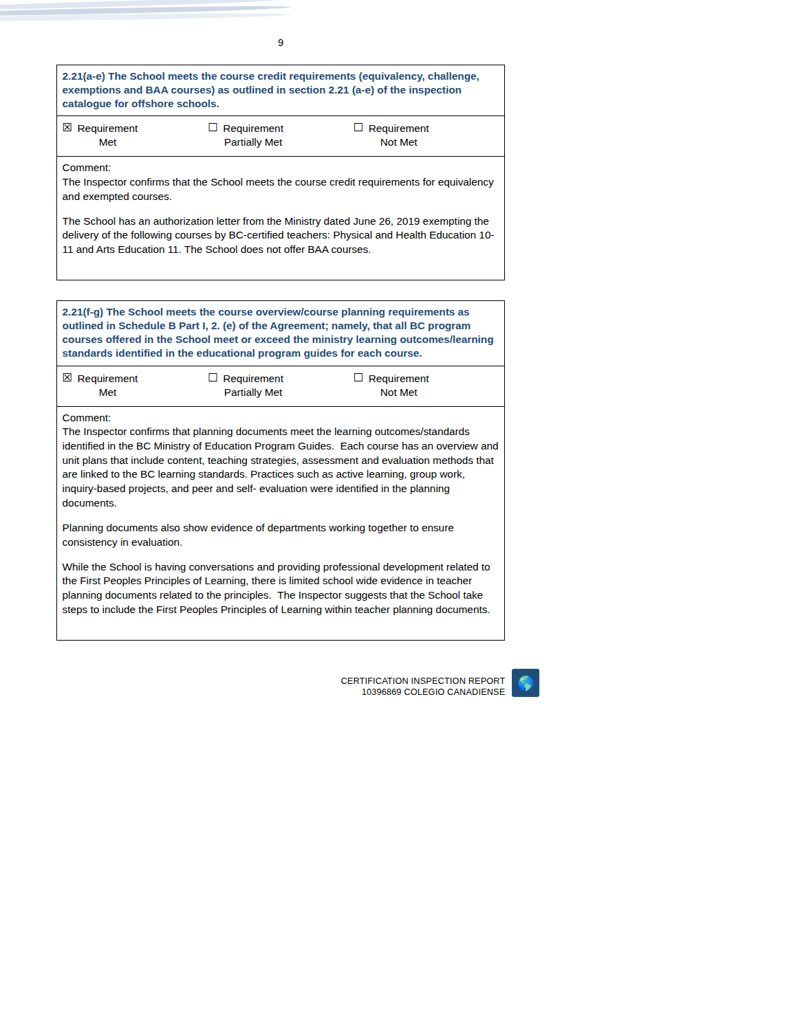9
| 2.21(a-e) The School meets the course credit requirements (equivalency, challenge, exemptions and BAA courses) as outlined in section 2.21 (a-e) of the inspection catalogue for offshore schools. |
| ☒ Requirement Met ☐ Requirement Partially Met ☐ Requirement Not Met |
| Comment: The Inspector confirms that the School meets the course credit requirements for equivalency and exempted courses. The School has an authorization letter from the Ministry dated June 26, 2019 exempting the delivery of the following courses by BC-certified teachers: Physical and Health Education 10-11 and Arts Education 11. The School does not offer BAA courses. |
| 2.21(f-g) The School meets the course overview/course planning requirements as outlined in Schedule B Part I, 2. (e) of the Agreement; namely, that all BC program courses offered in the School meet or exceed the ministry learning outcomes/learning standards identified in the educational program guides for each course. |
| ☒ Requirement Met ☐ Requirement Partially Met ☐ Requirement Not Met |
| Comment: The Inspector confirms that planning documents meet the learning outcomes/standards identified in the BC Ministry of Education Program Guides. Each course has an overview and unit plans that include content, teaching strategies, assessment and evaluation methods that are linked to the BC learning standards. Practices such as active learning, group work, inquiry-based projects, and peer and self- evaluation were identified in the planning documents. Planning documents also show evidence of departments working together to ensure consistency in evaluation. While the School is having conversations and providing professional development related to the First Peoples Principles of Learning, there is limited school wide evidence in teacher planning documents related to the principles. The Inspector suggests that the School take steps to include the First Peoples Principles of Learning within teacher planning documents. |
CERTIFICATION INSPECTION REPORT
10396869 COLEGIO CANADIENSE
🌎